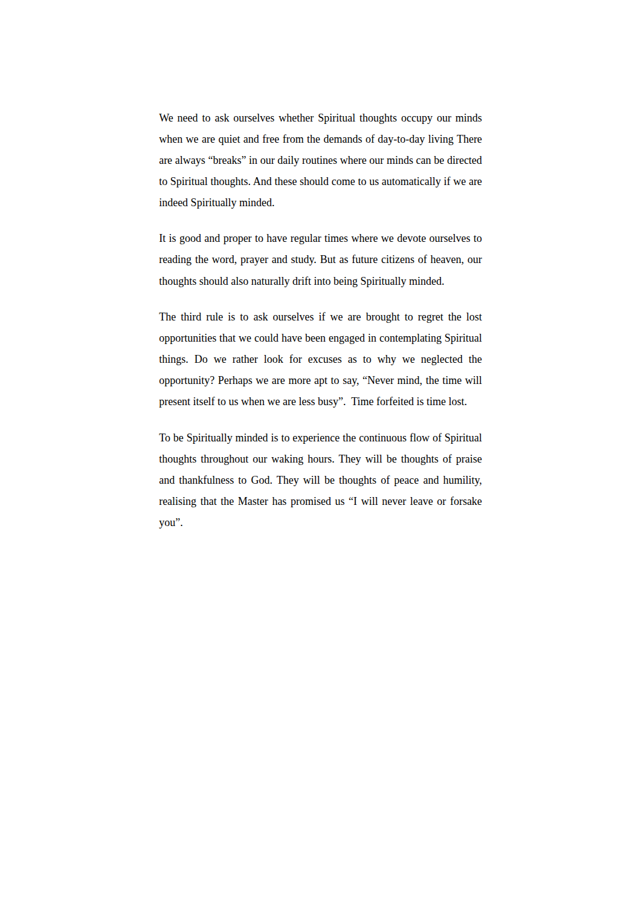We need to ask ourselves whether Spiritual thoughts occupy our minds when we are quiet and free from the demands of day-to-day living There are always “breaks” in our daily routines where our minds can be directed to Spiritual thoughts. And these should come to us automatically if we are indeed Spiritually minded.
It is good and proper to have regular times where we devote ourselves to reading the word, prayer and study. But as future citizens of heaven, our thoughts should also naturally drift into being Spiritually minded.
The third rule is to ask ourselves if we are brought to regret the lost opportunities that we could have been engaged in contemplating Spiritual things. Do we rather look for excuses as to why we neglected the opportunity? Perhaps we are more apt to say, “Never mind, the time will present itself to us when we are less busy”. Time forfeited is time lost.
To be Spiritually minded is to experience the continuous flow of Spiritual thoughts throughout our waking hours. They will be thoughts of praise and thankfulness to God. They will be thoughts of peace and humility, realising that the Master has promised us “I will never leave or forsake you”.